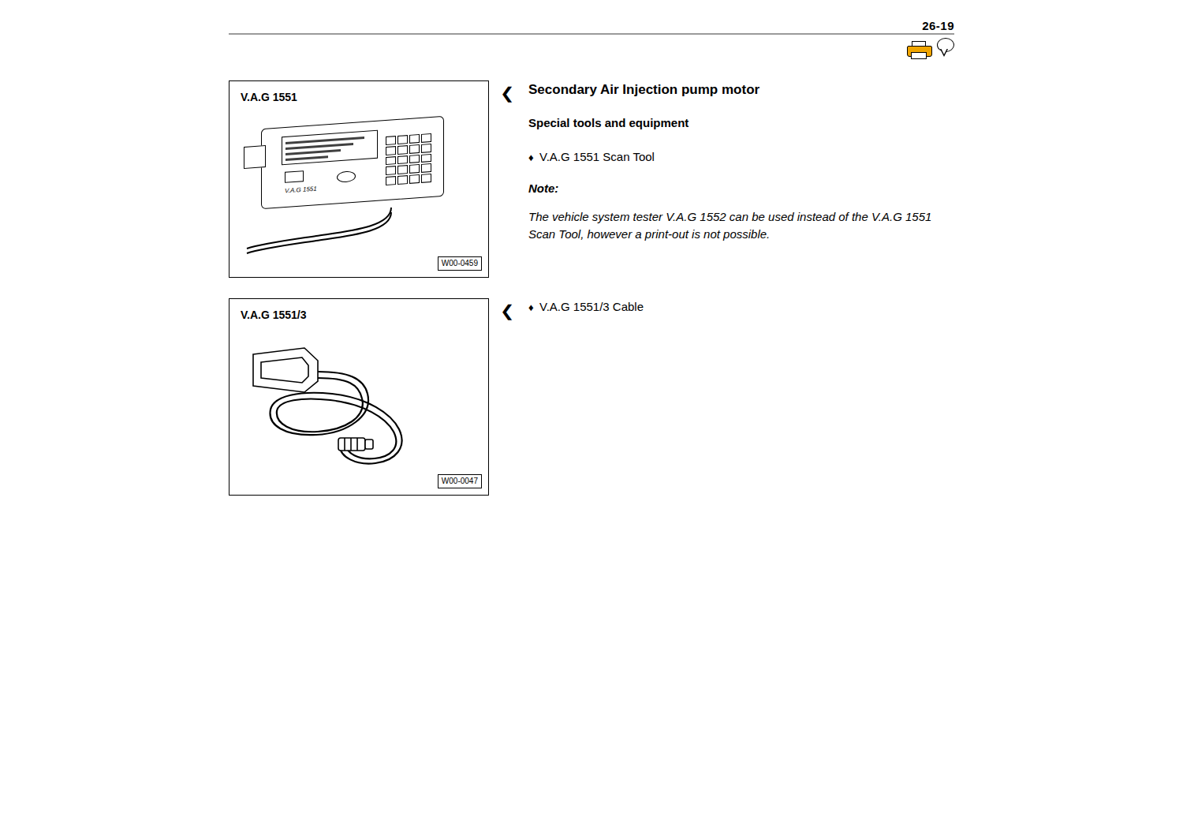26-19
V.A.G 1551
V.A.G 1551
W00-0459
❮
Secondary Air Injection pump motor
Special tools and equipment
♦V.A.G 1551 Scan Tool
Note:
The vehicle system tester V.A.G 1552 can be used instead of the V.A.G 1551 Scan Tool, however a print-out is not possible.
V.A.G 1551/3
W00-0047
❮
♦V.A.G 1551/3 Cable